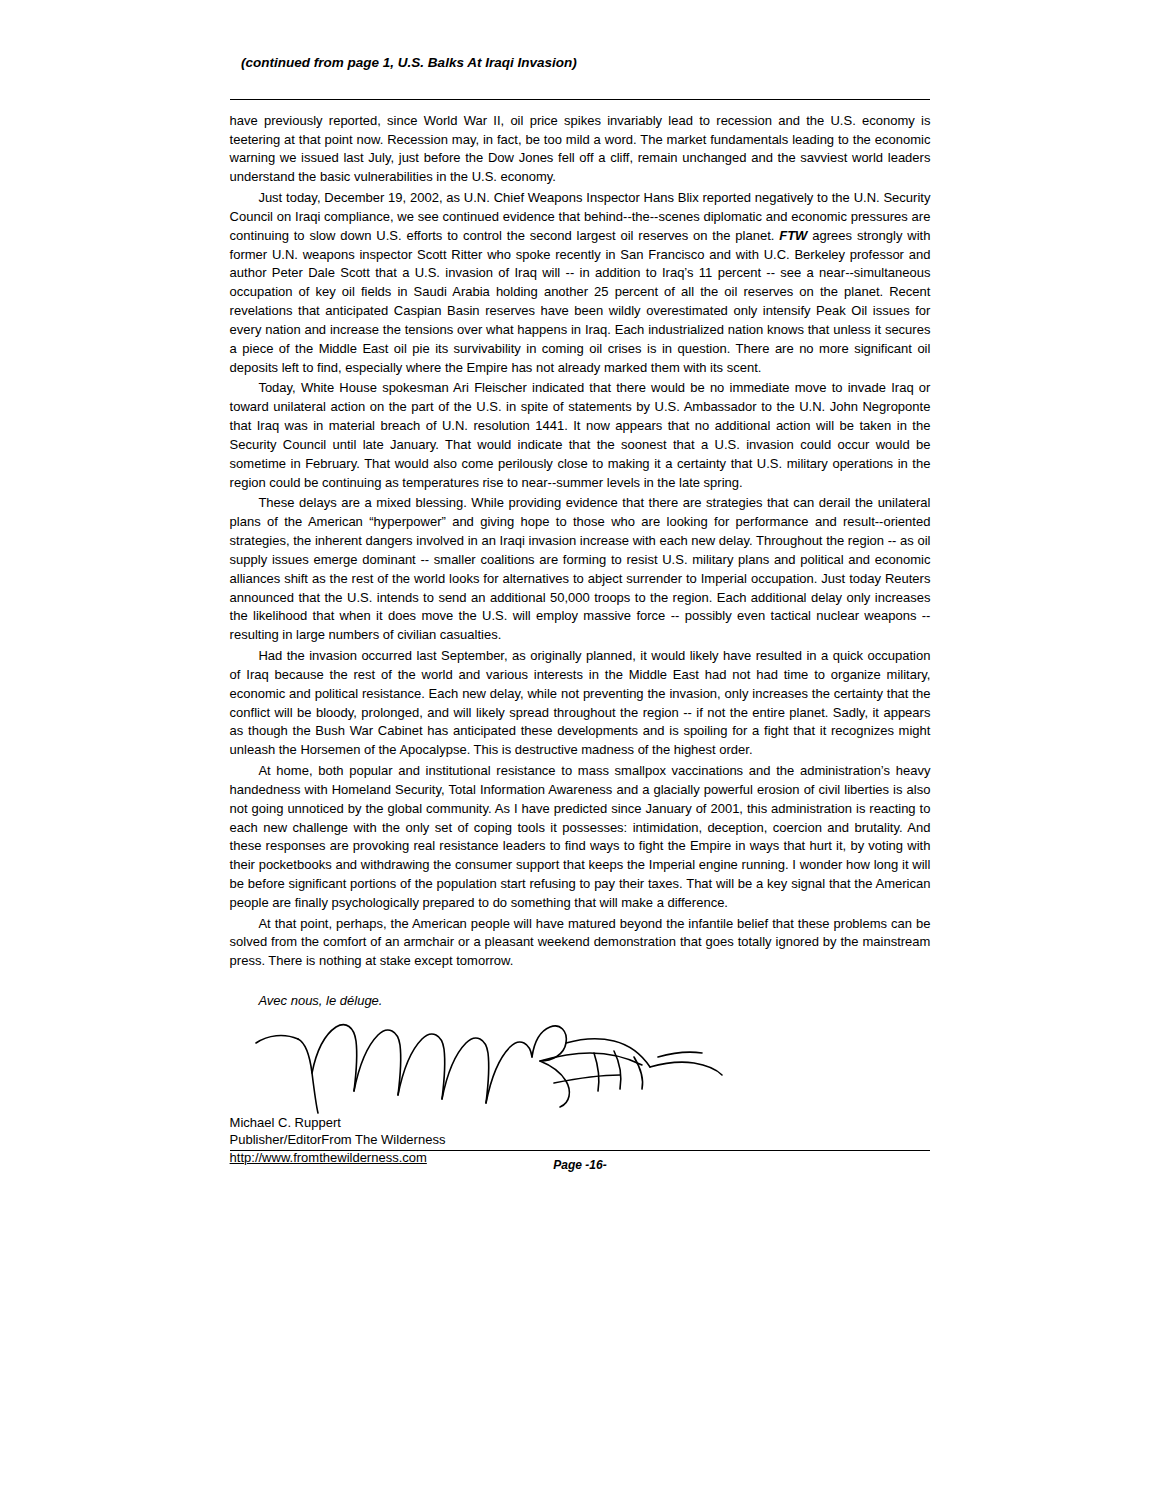(continued from page 1, U.S. Balks At Iraqi Invasion)
have previously reported, since World War II, oil price spikes invariably lead to recession and the U.S. economy is teetering at that point now. Recession may, in fact, be too mild a word. The market fundamentals leading to the economic warning we issued last July, just before the Dow Jones fell off a cliff, remain unchanged and the savviest world leaders understand the basic vulnerabilities in the U.S. economy.
Just today, December 19, 2002, as U.N. Chief Weapons Inspector Hans Blix reported negatively to the U.N. Security Council on Iraqi compliance, we see continued evidence that behind--the--scenes diplomatic and economic pressures are continuing to slow down U.S. efforts to control the second largest oil reserves on the planet. FTW agrees strongly with former U.N. weapons inspector Scott Ritter who spoke recently in San Francisco and with U.C. Berkeley professor and author Peter Dale Scott that a U.S. invasion of Iraq will -- in addition to Iraq’s 11 percent -- see a near--simultaneous occupation of key oil fields in Saudi Arabia holding another 25 percent of all the oil reserves on the planet. Recent revelations that anticipated Caspian Basin reserves have been wildly overestimated only intensify Peak Oil issues for every nation and increase the tensions over what happens in Iraq. Each industrialized nation knows that unless it secures a piece of the Middle East oil pie its survivability in coming oil crises is in question. There are no more significant oil deposits left to find, especially where the Empire has not already marked them with its scent.
Today, White House spokesman Ari Fleischer indicated that there would be no immediate move to invade Iraq or toward unilateral action on the part of the U.S. in spite of statements by U.S. Ambassador to the U.N. John Negroponte that Iraq was in material breach of U.N. resolution 1441. It now appears that no additional action will be taken in the Security Council until late January. That would indicate that the soonest that a U.S. invasion could occur would be sometime in February. That would also come perilously close to making it a certainty that U.S. military operations in the region could be continuing as temperatures rise to near--summer levels in the late spring.
These delays are a mixed blessing. While providing evidence that there are strategies that can derail the unilateral plans of the American “hyperpower” and giving hope to those who are looking for performance and result--oriented strategies, the inherent dangers involved in an Iraqi invasion increase with each new delay. Throughout the region -- as oil supply issues emerge dominant -- smaller coalitions are forming to resist U.S. military plans and political and economic alliances shift as the rest of the world looks for alternatives to abject surrender to Imperial occupation. Just today Reuters announced that the U.S. intends to send an additional 50,000 troops to the region. Each additional delay only increases the likelihood that when it does move the U.S. will employ massive force -- possibly even tactical nuclear weapons -- resulting in large numbers of civilian casualties.
Had the invasion occurred last September, as originally planned, it would likely have resulted in a quick occupation of Iraq because the rest of the world and various interests in the Middle East had not had time to organize military, economic and political resistance. Each new delay, while not preventing the invasion, only increases the certainty that the conflict will be bloody, prolonged, and will likely spread throughout the region -- if not the entire planet. Sadly, it appears as though the Bush War Cabinet has anticipated these developments and is spoiling for a fight that it recognizes might unleash the Horsemen of the Apocalypse. This is destructive madness of the highest order.
At home, both popular and institutional resistance to mass smallpox vaccinations and the administration’s heavy handedness with Homeland Security, Total Information Awareness and a glacially powerful erosion of civil liberties is also not going unnoticed by the global community. As I have predicted since January of 2001, this administration is reacting to each new challenge with the only set of coping tools it possesses: intimidation, deception, coercion and brutality. And these responses are provoking real resistance leaders to find ways to fight the Empire in ways that hurt it, by voting with their pocketbooks and withdrawing the consumer support that keeps the Imperial engine running. I wonder how long it will be before significant portions of the population start refusing to pay their taxes. That will be a key signal that the American people are finally psychologically prepared to do something that will make a difference.
At that point, perhaps, the American people will have matured beyond the infantile belief that these problems can be solved from the comfort of an armchair or a pleasant weekend demonstration that goes totally ignored by the mainstream press. There is nothing at stake except tomorrow.
Avec nous, le déluge.
Michael C. Ruppert
Publisher/EditorFrom The Wilderness
http://www.fromthewilderness.com
Page -16-